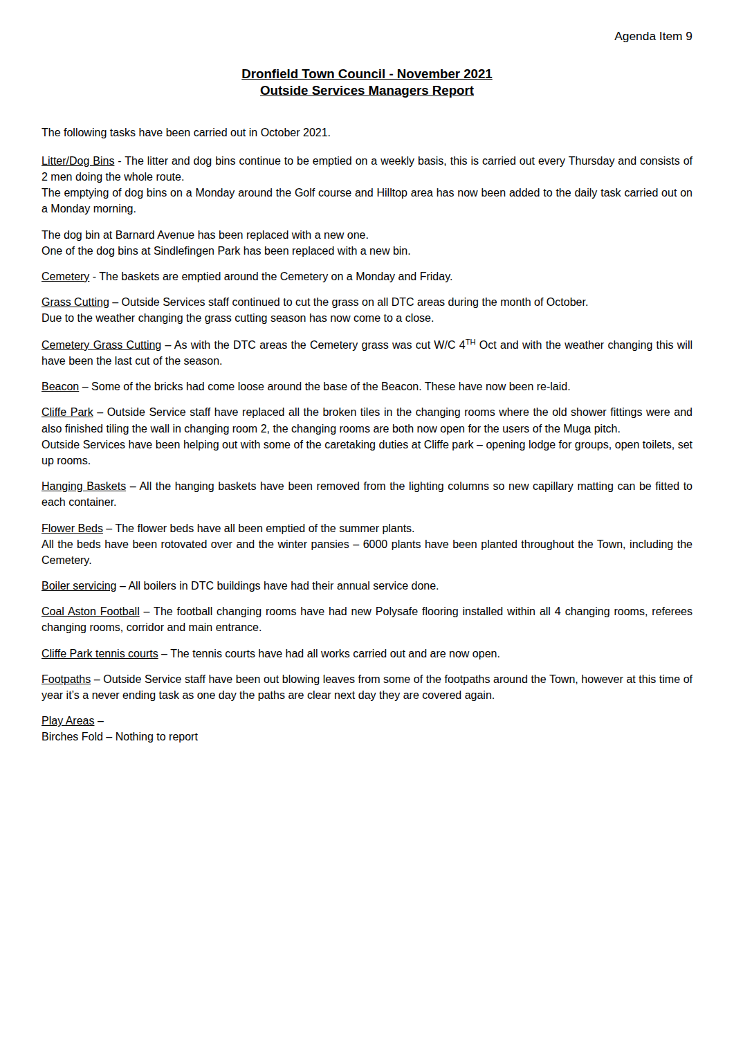Agenda Item 9
Dronfield Town Council - November 2021Outside Services Managers Report
The following tasks have been carried out in October 2021.
Litter/Dog Bins - The litter and dog bins continue to be emptied on a weekly basis, this is carried out every Thursday and consists of 2 men doing the whole route.
The emptying of dog bins on a Monday around the Golf course and Hilltop area has now been added to the daily task carried out on a Monday morning.
The dog bin at Barnard Avenue has been replaced with a new one.
One of the dog bins at Sindlefingen Park has been replaced with a new bin.
Cemetery - The baskets are emptied around the Cemetery on a Monday and Friday.
Grass Cutting – Outside Services staff continued to cut the grass on all DTC areas during the month of October.
Due to the weather changing the grass cutting season has now come to a close.
Cemetery Grass Cutting – As with the DTC areas the Cemetery grass was cut W/C 4TH Oct and with the weather changing this will have been the last cut of the season.
Beacon – Some of the bricks had come loose around the base of the Beacon. These have now been re-laid.
Cliffe Park – Outside Service staff have replaced all the broken tiles in the changing rooms where the old shower fittings were and also finished tiling the wall in changing room 2, the changing rooms are both now open for the users of the Muga pitch.
Outside Services have been helping out with some of the caretaking duties at Cliffe park – opening lodge for groups, open toilets, set up rooms.
Hanging Baskets – All the hanging baskets have been removed from the lighting columns so new capillary matting can be fitted to each container.
Flower Beds – The flower beds have all been emptied of the summer plants.
All the beds have been rotovated over and the winter pansies – 6000 plants have been planted throughout the Town, including the Cemetery.
Boiler servicing – All boilers in DTC buildings have had their annual service done.
Coal Aston Football – The football changing rooms have had new Polysafe flooring installed within all 4 changing rooms, referees changing rooms, corridor and main entrance.
Cliffe Park tennis courts – The tennis courts have had all works carried out and are now open.
Footpaths – Outside Service staff have been out blowing leaves from some of the footpaths around the Town, however at this time of year it’s a never ending task as one day the paths are clear next day they are covered again.
Play Areas –
Birches Fold – Nothing to report